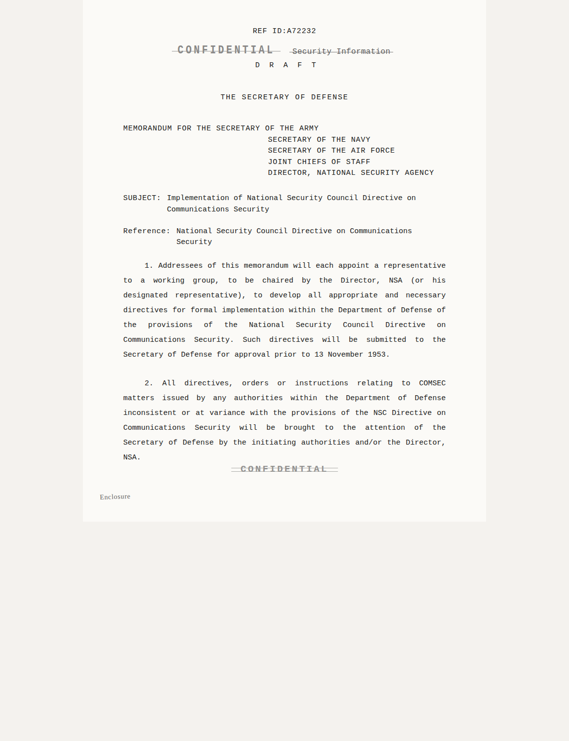REF ID:A72232
CONFIDENTIAL Security Information
D R A F T
THE SECRETARY OF DEFENSE
MEMORANDUM FOR THE SECRETARY OF THE ARMY
SECRETARY OF THE NAVY
SECRETARY OF THE AIR FORCE
JOINT CHIEFS OF STAFF
DIRECTOR, NATIONAL SECURITY AGENCY
SUBJECT:
Implementation of National Security Council Directive on Communications Security
Reference:
National Security Council Directive on Communications Security
1. Addressees of this memorandum will each appoint a representative to a working group, to be chaired by the Director, NSA (or his designated representative), to develop all appropriate and necessary directives for formal implementation within the Department of Defense of the provisions of the National Security Council Directive on Communications Security. Such directives will be submitted to the Secretary of Defense for approval prior to 13 November 1953.
2. All directives, orders or instructions relating to COMSEC matters issued by any authorities within the Department of Defense inconsistent or at variance with the provisions of the NSC Directive on Communications Security will be brought to the attention of the Secretary of Defense by the initiating authorities and/or the Director, NSA.
CONFIDENTIAL
Enclosure